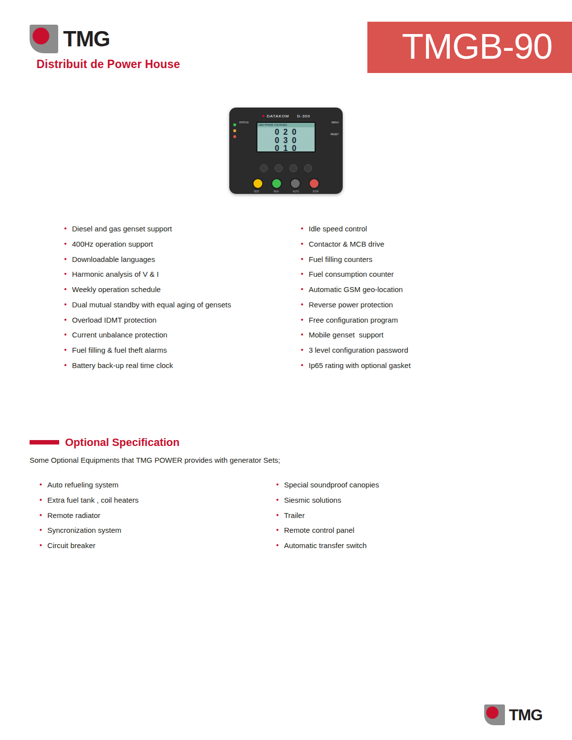TMG
Distribuit de Power House
TMGB-90
● DATAKOM D-300
STATUS
MENU
RESET
GEN PHASE VOLTAGES
0 2 0
0 3 0
0 1 0
TEST RUN AUTO STOP
Diesel and gas genset support
400Hz operation support
Downloadable languages
Harmonic analysis of V & I
Weekly operation schedule
Dual mutual standby with equal aging of gensets
Overload IDMT protection
Current unbalance protection
Fuel filling & fuel theft alarms
Battery back-up real time clock
Idle speed control
Contactor & MCB drive
Fuel filling counters
Fuel consumption counter
Automatic GSM geo-location
Reverse power protection
Free configuration program
Mobile genset support
3 level configuration password
Ip65 rating with optional gasket
Optional Specification
Some Optional Equipments that TMG POWER provides with generator Sets;
Auto refueling system
Extra fuel tank , coil heaters
Remote radiator
Syncronization system
Circuit breaker
Special soundproof canopies
Siesmic solutions
Trailer
Remote control panel
Automatic transfer switch
TMG